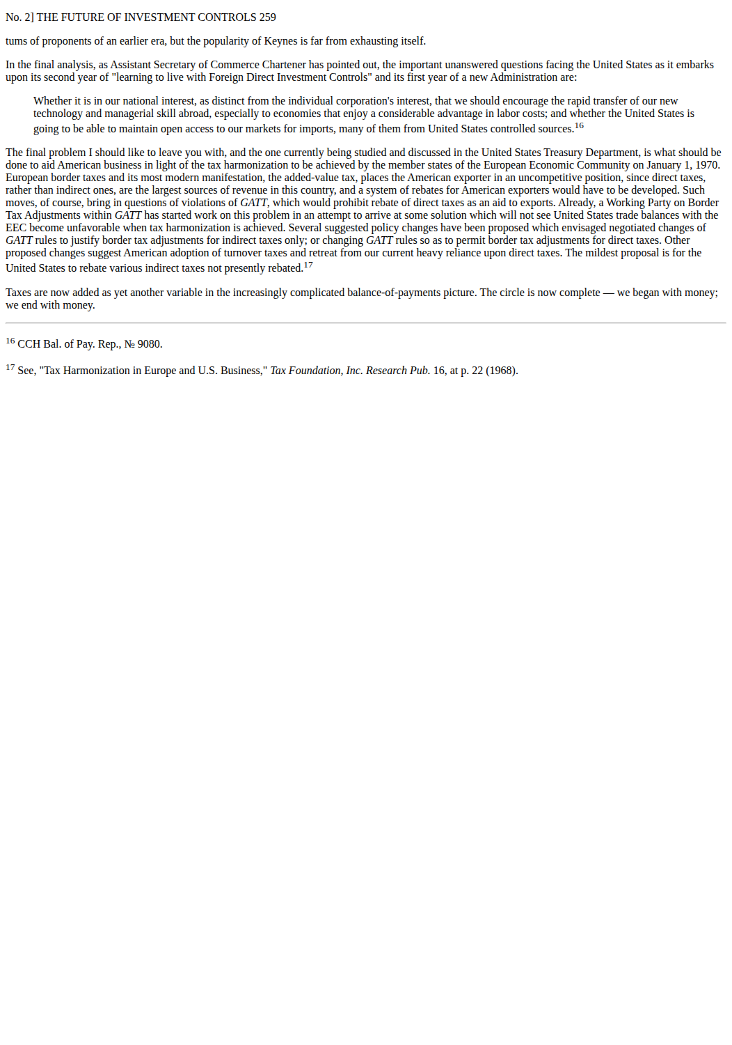No. 2] THE FUTURE OF INVESTMENT CONTROLS 259
tums of proponents of an earlier era, but the popularity of Keynes is far from exhausting itself.
In the final analysis, as Assistant Secretary of Commerce Chartener has pointed out, the important unanswered questions facing the United States as it embarks upon its second year of "learning to live with Foreign Direct Investment Controls" and its first year of a new Administration are:
Whether it is in our national interest, as distinct from the individual corporation's interest, that we should encourage the rapid transfer of our new technology and managerial skill abroad, especially to economies that enjoy a considerable advantage in labor costs; and whether the United States is going to be able to maintain open access to our markets for imports, many of them from United States controlled sources.16
The final problem I should like to leave you with, and the one currently being studied and discussed in the United States Treasury Department, is what should be done to aid American business in light of the tax harmonization to be achieved by the member states of the European Economic Community on January 1, 1970. European border taxes and its most modern manifestation, the added-value tax, places the American exporter in an uncompetitive position, since direct taxes, rather than indirect ones, are the largest sources of revenue in this country, and a system of rebates for American exporters would have to be developed. Such moves, of course, bring in questions of violations of GATT, which would prohibit rebate of direct taxes as an aid to exports. Already, a Working Party on Border Tax Adjustments within GATT has started work on this problem in an attempt to arrive at some solution which will not see United States trade balances with the EEC become unfavorable when tax harmonization is achieved. Several suggested policy changes have been proposed which envisaged negotiated changes of GATT rules to justify border tax adjustments for indirect taxes only; or changing GATT rules so as to permit border tax adjustments for direct taxes. Other proposed changes suggest American adoption of turnover taxes and retreat from our current heavy reliance upon direct taxes. The mildest proposal is for the United States to rebate various indirect taxes not presently rebated.17
Taxes are now added as yet another variable in the increasingly complicated balance-of-payments picture. The circle is now complete — we began with money; we end with money.
16 CCH Bal. of Pay. Rep., № 9080.
17 See, "Tax Harmonization in Europe and U.S. Business," Tax Foundation, Inc. Research Pub. 16, at p. 22 (1968).